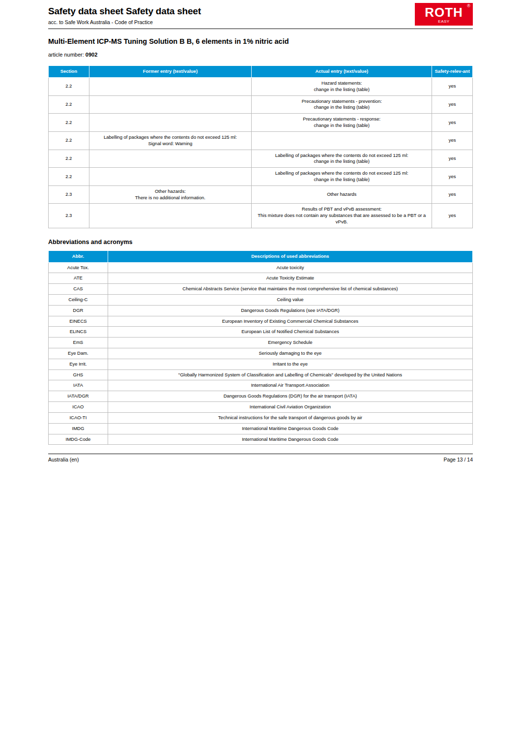Safety data sheet Safety data sheet
acc. to Safe Work Australia - Code of Practice
® ROTH EASY
Multi-Element ICP-MS Tuning Solution B B, 6 elements in 1% nitric acid
article number: 0902
| Section | Former entry (text/value) | Actual entry (text/value) | Safety-relev-ant |
| --- | --- | --- | --- |
| 2.2 | | Hazard statements: change in the listing (table) | yes |
| 2.2 | | Precautionary statements - prevention: change in the listing (table) | yes |
| 2.2 | | Precautionary statements - response: change in the listing (table) | yes |
| 2.2 | Labelling of packages where the contents do not exceed 125 ml: Signal word: Warning | | yes |
| 2.2 | | Labelling of packages where the contents do not exceed 125 ml: change in the listing (table) | yes |
| 2.2 | | Labelling of packages where the contents do not exceed 125 ml: change in the listing (table) | yes |
| 2.3 | Other hazards: There is no additional information. | Other hazards | yes |
| 2.3 | | Results of PBT and vPvB assessment: This mixture does not contain any substances that are assessed to be a PBT or a vPvB. | yes |
Abbreviations and acronyms
| Abbr. | Descriptions of used abbreviations |
| --- | --- |
| Acute Tox. | Acute toxicity |
| ATE | Acute Toxicity Estimate |
| CAS | Chemical Abstracts Service (service that maintains the most comprehensive list of chemical substances) |
| Ceiling-C | Ceiling value |
| DGR | Dangerous Goods Regulations (see IATA/DGR) |
| EINECS | European Inventory of Existing Commercial Chemical Substances |
| ELINCS | European List of Notified Chemical Substances |
| EmS | Emergency Schedule |
| Eye Dam. | Seriously damaging to the eye |
| Eye Irrit. | Irritant to the eye |
| GHS | "Globally Harmonized System of Classification and Labelling of Chemicals" developed by the United Nations |
| IATA | International Air Transport Association |
| IATA/DGR | Dangerous Goods Regulations (DGR) for the air transport (IATA) |
| ICAO | International Civil Aviation Organization |
| ICAO-TI | Technical instructions for the safe transport of dangerous goods by air |
| IMDG | International Maritime Dangerous Goods Code |
| IMDG-Code | International Maritime Dangerous Goods Code |
Australia (en) Page 13 / 14